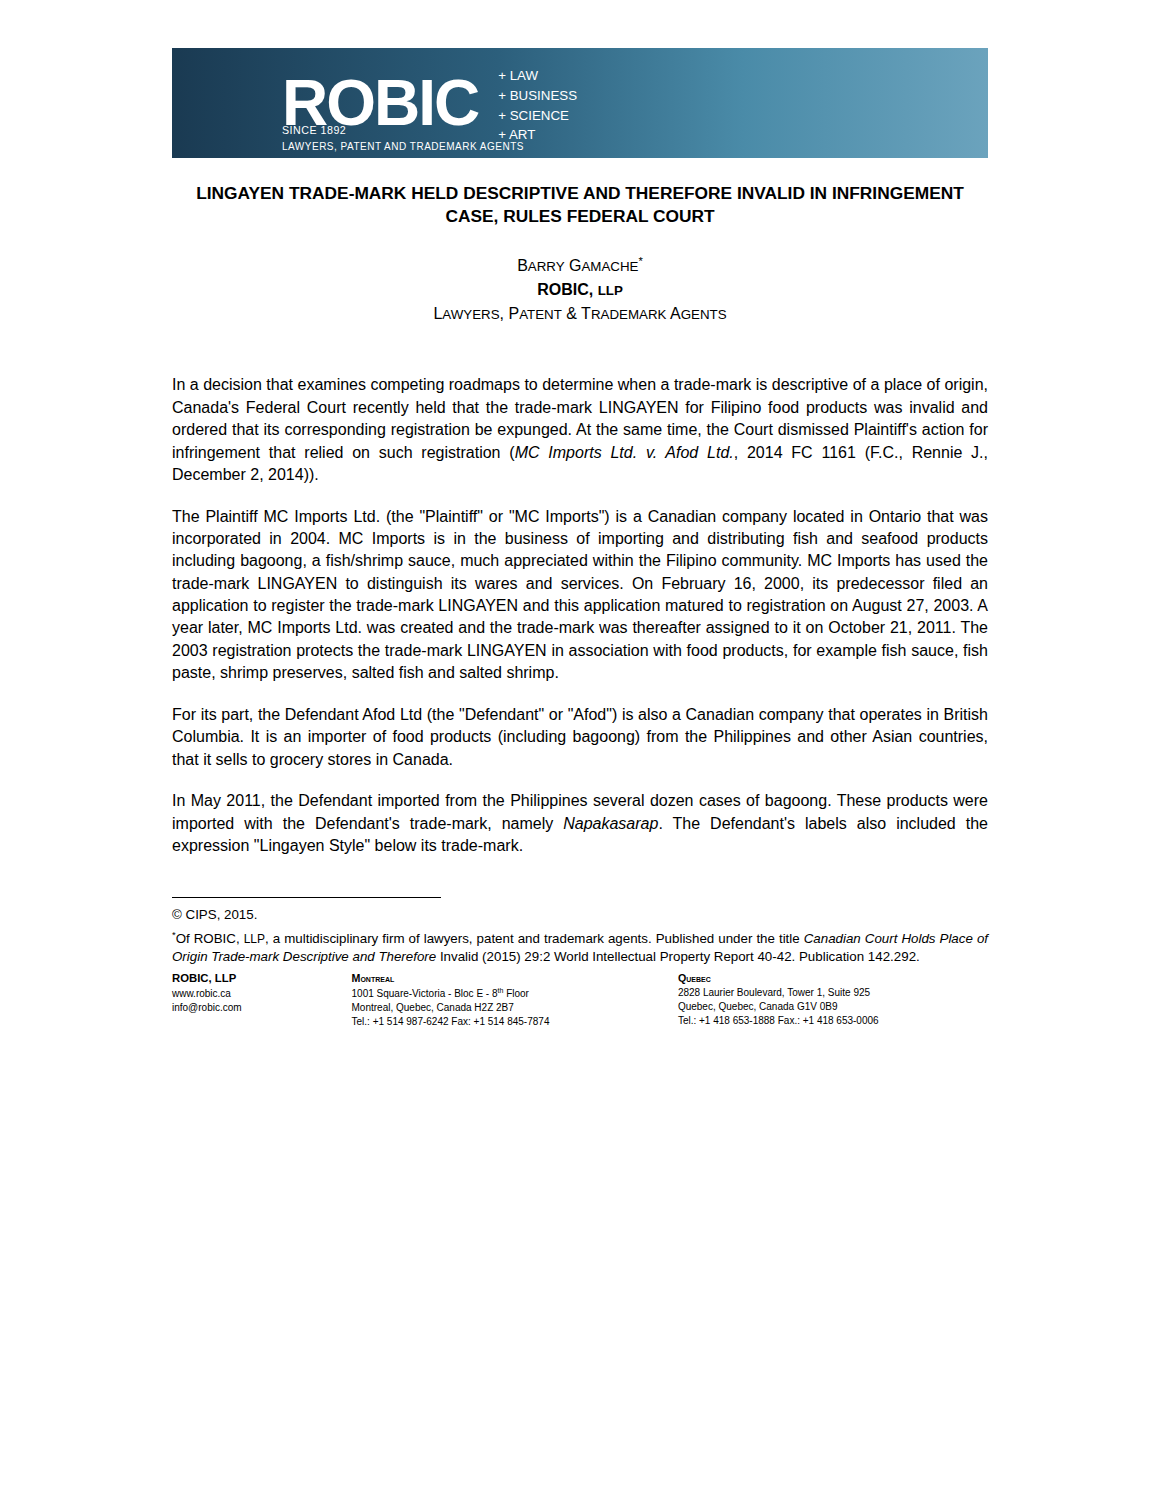ROBIC
+ LAW
+ BUSINESS
+ SCIENCE
+ ART
SINCE 1892
LAWYERS, PATENT AND TRADEMARK AGENTS
LINGAYEN TRADE-MARK HELD DESCRIPTIVE AND THEREFORE INVALID IN INFRINGEMENT CASE, RULES FEDERAL COURT
BARRY GAMACHE*
ROBIC, LLP
LAWYERS, PATENT & TRADEMARK AGENTS
In a decision that examines competing roadmaps to determine when a trade-mark is descriptive of a place of origin, Canada's Federal Court recently held that the trade-mark LINGAYEN for Filipino food products was invalid and ordered that its corresponding registration be expunged. At the same time, the Court dismissed Plaintiff's action for infringement that relied on such registration (MC Imports Ltd. v. Afod Ltd., 2014 FC 1161 (F.C., Rennie J., December 2, 2014)).
The Plaintiff MC Imports Ltd. (the "Plaintiff" or "MC Imports") is a Canadian company located in Ontario that was incorporated in 2004. MC Imports is in the business of importing and distributing fish and seafood products including bagoong, a fish/shrimp sauce, much appreciated within the Filipino community. MC Imports has used the trade-mark LINGAYEN to distinguish its wares and services. On February 16, 2000, its predecessor filed an application to register the trade-mark LINGAYEN and this application matured to registration on August 27, 2003. A year later, MC Imports Ltd. was created and the trade-mark was thereafter assigned to it on October 21, 2011. The 2003 registration protects the trade-mark LINGAYEN in association with food products, for example fish sauce, fish paste, shrimp preserves, salted fish and salted shrimp.
For its part, the Defendant Afod Ltd (the "Defendant" or "Afod") is also a Canadian company that operates in British Columbia. It is an importer of food products (including bagoong) from the Philippines and other Asian countries, that it sells to grocery stores in Canada.
In May 2011, the Defendant imported from the Philippines several dozen cases of bagoong. These products were imported with the Defendant's trade-mark, namely Napakasarap. The Defendant's labels also included the expression "Lingayen Style" below its trade-mark.
© CIPS, 2015.
*Of ROBIC, LLP, a multidisciplinary firm of lawyers, patent and trademark agents. Published under the title Canadian Court Holds Place of Origin Trade-mark Descriptive and Therefore Invalid (2015) 29:2 World Intellectual Property Report 40-42. Publication 142.292.
| ROBIC, LLP www.robic.ca info@robic.com | Montreal 1001 Square-Victoria - Bloc E - 8 th Floor Montreal, Quebec, Canada H2Z 2B7 Tel.: +1 514 987-6242 Fax: +1 514 845-7874 | Quebec 2828 Laurier Boulevard, Tower 1, Suite 925 Quebec, Quebec, Canada G1V 0B9 Tel.: +1 418 653-1888 Fax.: +1 418 653-0006 |